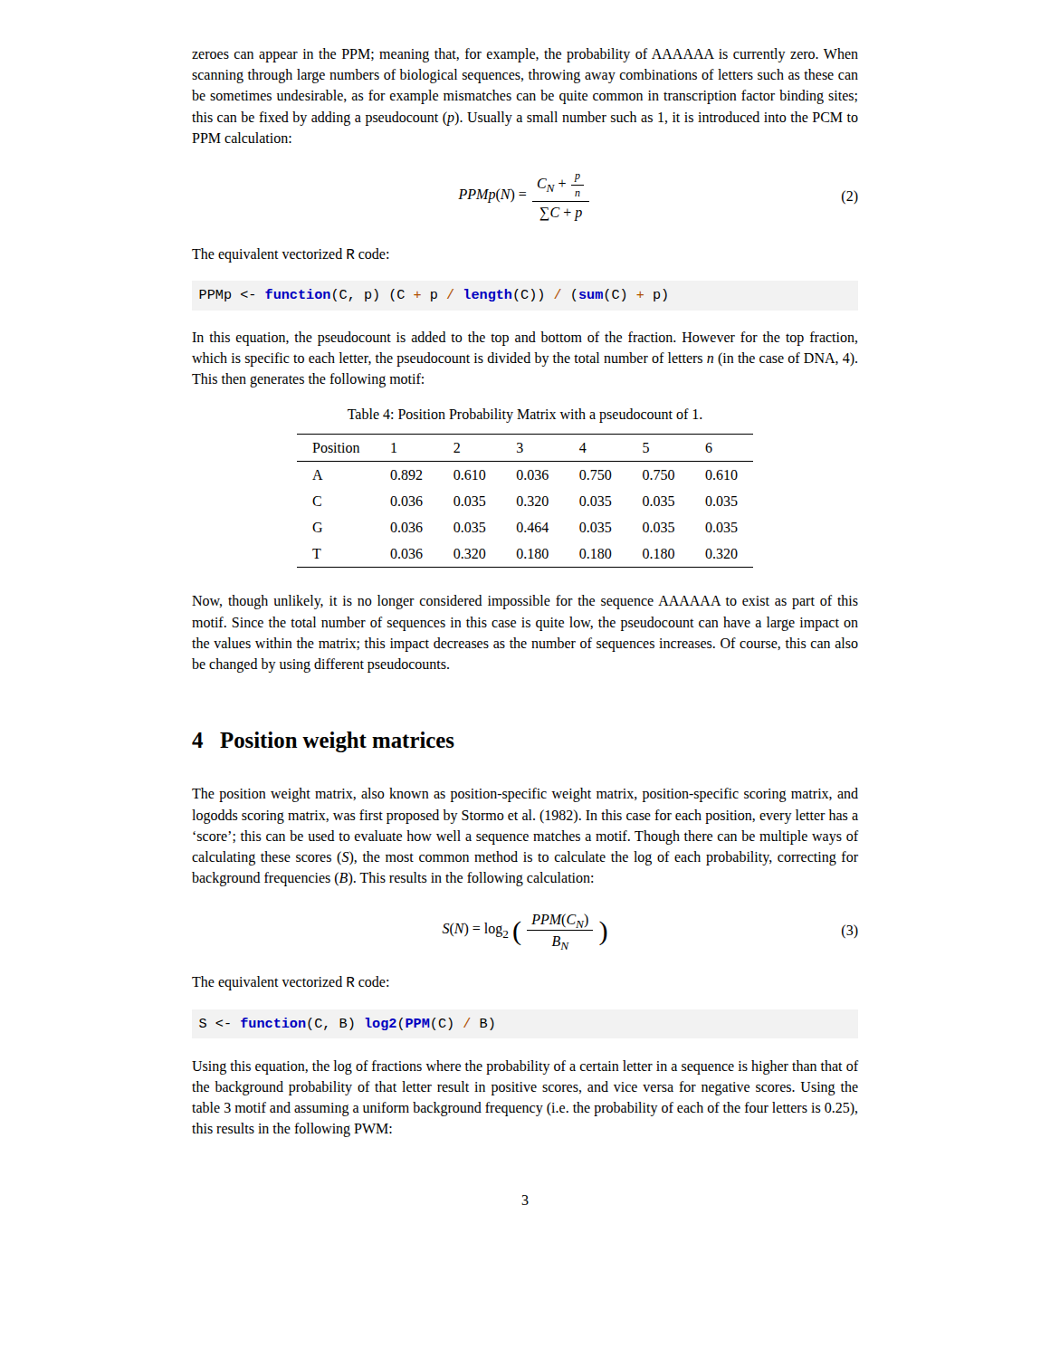zeroes can appear in the PPM; meaning that, for example, the probability of AAAAAA is currently zero. When scanning through large numbers of biological sequences, throwing away combinations of letters such as these can be sometimes undesirable, as for example mismatches can be quite common in transcription factor binding sites; this can be fixed by adding a pseudocount (p). Usually a small number such as 1, it is introduced into the PCM to PPM calculation:
PPMp(N) = CN + pn ∑C + p
(2)
The equivalent vectorized R code:
PPMp <- function(C, p) (C + p / length(C)) / (sum(C) + p)
In this equation, the pseudocount is added to the top and bottom of the fraction. However for the top fraction, which is specific to each letter, the pseudocount is divided by the total number of letters n (in the case of DNA, 4). This then generates the following motif:
Table 4: Position Probability Matrix with a pseudocount of 1.
| Position | 1 | 2 | 3 | 4 | 5 | 6 |
| --- | --- | --- | --- | --- | --- | --- |
| A | 0.892 | 0.610 | 0.036 | 0.750 | 0.750 | 0.610 |
| C | 0.036 | 0.035 | 0.320 | 0.035 | 0.035 | 0.035 |
| G | 0.036 | 0.035 | 0.464 | 0.035 | 0.035 | 0.035 |
| T | 0.036 | 0.320 | 0.180 | 0.180 | 0.180 | 0.320 |
Now, though unlikely, it is no longer considered impossible for the sequence AAAAAA to exist as part of this motif. Since the total number of sequences in this case is quite low, the pseudocount can have a large impact on the values within the matrix; this impact decreases as the number of sequences increases. Of course, this can also be changed by using different pseudocounts.
4 Position weight matrices
The position weight matrix, also known as position-specific weight matrix, position-specific scoring matrix, and logodds scoring matrix, was first proposed by Stormo et al. (1982). In this case for each position, every letter has a ‘score’; this can be used to evaluate how well a sequence matches a motif. Though there can be multiple ways of calculating these scores (S), the most common method is to calculate the log of each probability, correcting for background frequencies (B). This results in the following calculation:
S(N) = log2 ( PPM(CN) BN )
(3)
The equivalent vectorized R code:
S <- function(C, B) log2(PPM(C) / B)
Using this equation, the log of fractions where the probability of a certain letter in a sequence is higher than that of the background probability of that letter result in positive scores, and vice versa for negative scores. Using the table 3 motif and assuming a uniform background frequency (i.e. the probability of each of the four letters is 0.25), this results in the following PWM:
3